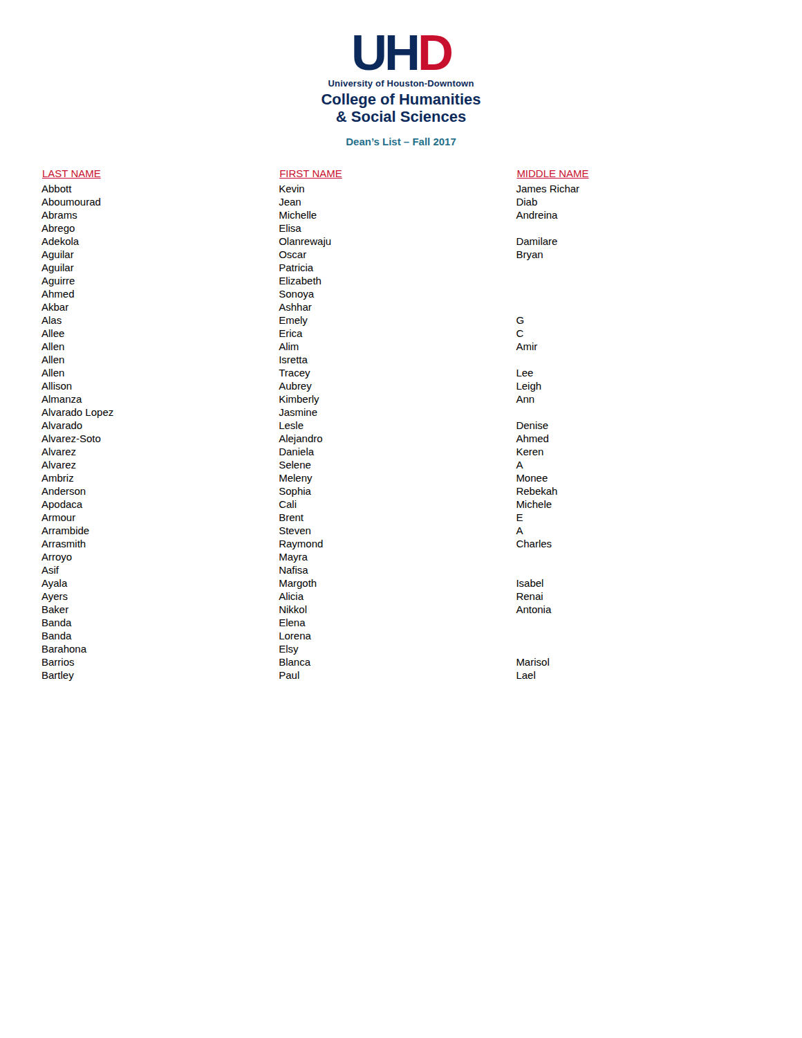UHD University of Houston-Downtown College of Humanities
& Social Sciences
Dean’s List – Fall 2017
| LAST NAME | FIRST NAME | MIDDLE NAME |
| --- | --- | --- |
| Abbott | Kevin | James Richar |
| Aboumourad | Jean | Diab |
| Abrams | Michelle | Andreina |
| Abrego | Elisa | |
| Adekola | Olanrewaju | Damilare |
| Aguilar | Oscar | Bryan |
| Aguilar | Patricia | |
| Aguirre | Elizabeth | |
| Ahmed | Sonoya | |
| Akbar | Ashhar | |
| Alas | Emely | G |
| Allee | Erica | C |
| Allen | Alim | Amir |
| Allen | Isretta | |
| Allen | Tracey | Lee |
| Allison | Aubrey | Leigh |
| Almanza | Kimberly | Ann |
| Alvarado Lopez | Jasmine | |
| Alvarado | Lesle | Denise |
| Alvarez-Soto | Alejandro | Ahmed |
| Alvarez | Daniela | Keren |
| Alvarez | Selene | A |
| Ambriz | Meleny | Monee |
| Anderson | Sophia | Rebekah |
| Apodaca | Cali | Michele |
| Armour | Brent | E |
| Arrambide | Steven | A |
| Arrasmith | Raymond | Charles |
| Arroyo | Mayra | |
| Asif | Nafisa | |
| Ayala | Margoth | Isabel |
| Ayers | Alicia | Renai |
| Baker | Nikkol | Antonia |
| Banda | Elena | |
| Banda | Lorena | |
| Barahona | Elsy | |
| Barrios | Blanca | Marisol |
| Bartley | Paul | Lael |